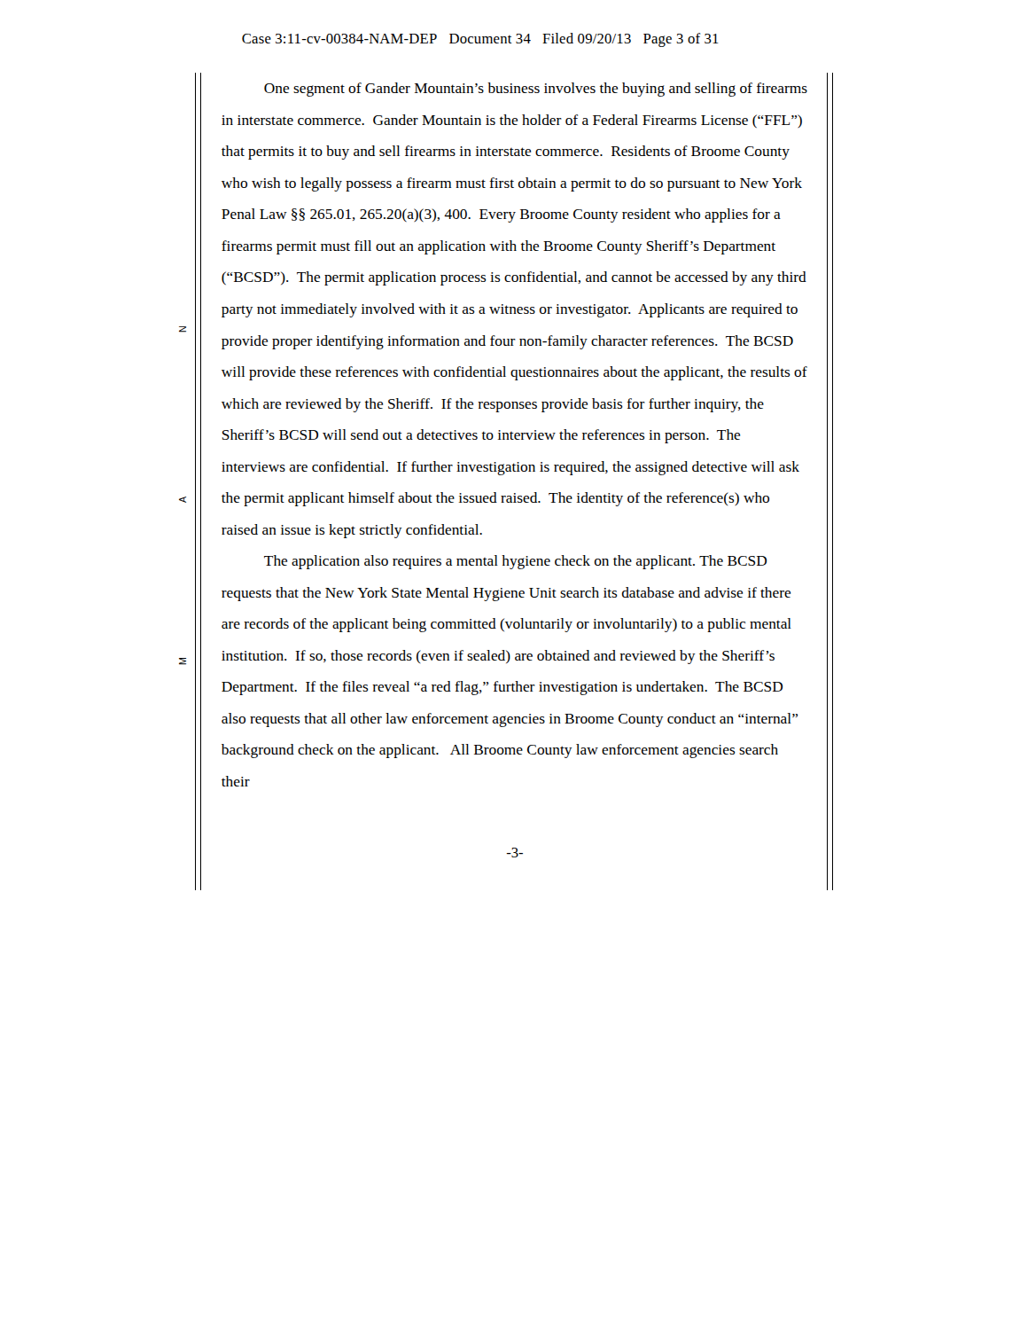Case 3:11-cv-00384-NAM-DEP Document 34 Filed 09/20/13 Page 3 of 31
N A M
One segment of Gander Mountain’s business involves the buying and selling of firearms in interstate commerce. Gander Mountain is the holder of a Federal Firearms License (“FFL”) that permits it to buy and sell firearms in interstate commerce. Residents of Broome County who wish to legally possess a firearm must first obtain a permit to do so pursuant to New York Penal Law §§ 265.01, 265.20(a)(3), 400. Every Broome County resident who applies for a firearms permit must fill out an application with the Broome County Sheriff’s Department (“BCSD”). The permit application process is confidential, and cannot be accessed by any third party not immediately involved with it as a witness or investigator. Applicants are required to provide proper identifying information and four non-family character references. The BCSD will provide these references with confidential questionnaires about the applicant, the results of which are reviewed by the Sheriff. If the responses provide basis for further inquiry, the Sheriff’s BCSD will send out a detectives to interview the references in person. The interviews are confidential. If further investigation is required, the assigned detective will ask the permit applicant himself about the issued raised. The identity of the reference(s) who raised an issue is kept strictly confidential.
The application also requires a mental hygiene check on the applicant. The BCSD requests that the New York State Mental Hygiene Unit search its database and advise if there are records of the applicant being committed (voluntarily or involuntarily) to a public mental institution. If so, those records (even if sealed) are obtained and reviewed by the Sheriff’s Department. If the files reveal “a red flag,” further investigation is undertaken. The BCSD also requests that all other law enforcement agencies in Broome County conduct an “internal” background check on the applicant. All Broome County law enforcement agencies search their
-3-